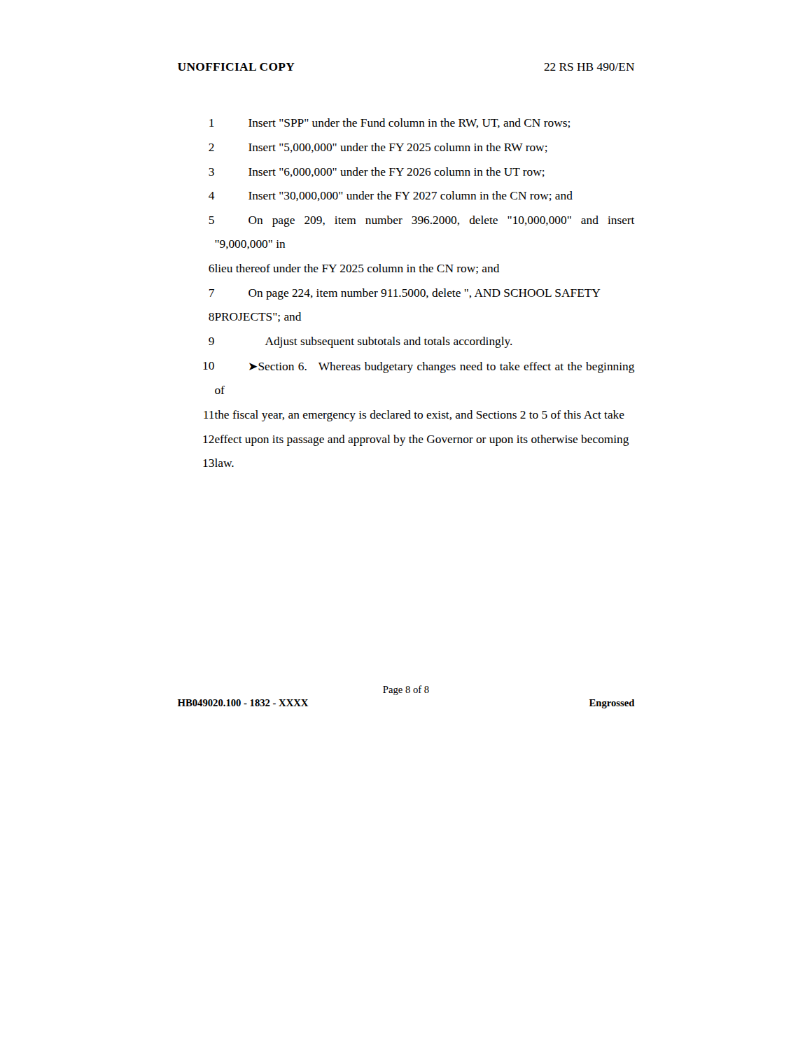UNOFFICIAL COPY
22 RS HB 490/EN
| 1 | Insert "SPP" under the Fund column in the RW, UT, and CN rows; |
| 2 | Insert "5,000,000" under the FY 2025 column in the RW row; |
| 3 | Insert "6,000,000" under the FY 2026 column in the UT row; |
| 4 | Insert "30,000,000" under the FY 2027 column in the CN row; and |
| 5 | On page 209, item number 396.2000, delete "10,000,000" and insert "9,000,000" in |
| 6 | lieu thereof under the FY 2025 column in the CN row; and |
| 7 | On page 224, item number 911.5000, delete ", AND SCHOOL SAFETY |
| 8 | PROJECTS"; and |
| 9 | Adjust subsequent subtotals and totals accordingly. |
| 10 | ➤ Section 6. Whereas budgetary changes need to take effect at the beginning of |
| 11 | the fiscal year, an emergency is declared to exist, and Sections 2 to 5 of this Act take |
| 12 | effect upon its passage and approval by the Governor or upon its otherwise becoming |
| 13 | law. |
Page 8 of 8
HB049020.100 - 1832 - XXXX
Engrossed